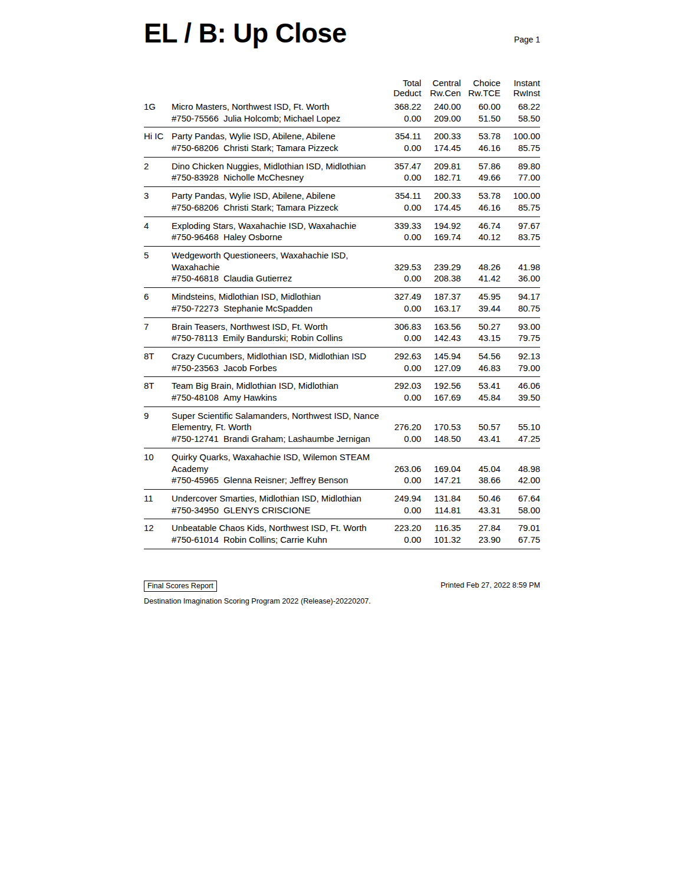EL / B: Up Close
Page 1
| | | Total Deduct | Central Rw.Cen | Choice Rw.TCE | Instant RwInst |
| --- | --- | --- | --- | --- | --- |
| 1G | Micro Masters, Northwest ISD, Ft. Worth #750-75566 Julia Holcomb; Michael Lopez | 368.22 0.00 | 240.00 209.00 | 60.00 51.50 | 68.22 58.50 |
| Hi IC | Party Pandas, Wylie ISD, Abilene, Abilene #750-68206 Christi Stark; Tamara Pizzeck | 354.11 0.00 | 200.33 174.45 | 53.78 46.16 | 100.00 85.75 |
| 2 | Dino Chicken Nuggies, Midlothian ISD, Midlothian #750-83928 Nicholle McChesney | 357.47 0.00 | 209.81 182.71 | 57.86 49.66 | 89.80 77.00 |
| 3 | Party Pandas, Wylie ISD, Abilene, Abilene #750-68206 Christi Stark; Tamara Pizzeck | 354.11 0.00 | 200.33 174.45 | 53.78 46.16 | 100.00 85.75 |
| 4 | Exploding Stars, Waxahachie ISD, Waxahachie #750-96468 Haley Osborne | 339.33 0.00 | 194.92 169.74 | 46.74 40.12 | 97.67 83.75 |
| 5 | Wedgeworth Questioneers, Waxahachie ISD, Waxahachie #750-46818 Claudia Gutierrez | 329.53 0.00 | 239.29 208.38 | 48.26 41.42 | 41.98 36.00 |
| 6 | Mindsteins, Midlothian ISD, Midlothian #750-72273 Stephanie McSpadden | 327.49 0.00 | 187.37 163.17 | 45.95 39.44 | 94.17 80.75 |
| 7 | Brain Teasers, Northwest ISD, Ft. Worth #750-78113 Emily Bandurski; Robin Collins | 306.83 0.00 | 163.56 142.43 | 50.27 43.15 | 93.00 79.75 |
| 8T | Crazy Cucumbers, Midlothian ISD, Midlothian ISD #750-23563 Jacob Forbes | 292.63 0.00 | 145.94 127.09 | 54.56 46.83 | 92.13 79.00 |
| 8T | Team Big Brain, Midlothian ISD, Midlothian #750-48108 Amy Hawkins | 292.03 0.00 | 192.56 167.69 | 53.41 45.84 | 46.06 39.50 |
| 9 | Super Scientific Salamanders, Northwest ISD, Nance Elementry, Ft. Worth #750-12741 Brandi Graham; Lashaumbe Jernigan | 276.20 0.00 | 170.53 148.50 | 50.57 43.41 | 55.10 47.25 |
| 10 | Quirky Quarks, Waxahachie ISD, Wilemon STEAM Academy #750-45965 Glenna Reisner; Jeffrey Benson | 263.06 0.00 | 169.04 147.21 | 45.04 38.66 | 48.98 42.00 |
| 11 | Undercover Smarties, Midlothian ISD, Midlothian #750-34950 GLENYS CRISCIONE | 249.94 0.00 | 131.84 114.81 | 50.46 43.31 | 67.64 58.00 |
| 12 | Unbeatable Chaos Kids, Northwest ISD, Ft. Worth #750-61014 Robin Collins; Carrie Kuhn | 223.20 0.00 | 116.35 101.32 | 27.84 23.90 | 79.01 67.75 |
Final Scores Report Printed Feb 27, 2022 8:59 PM
Destination Imagination Scoring Program 2022 (Release)-20220207.